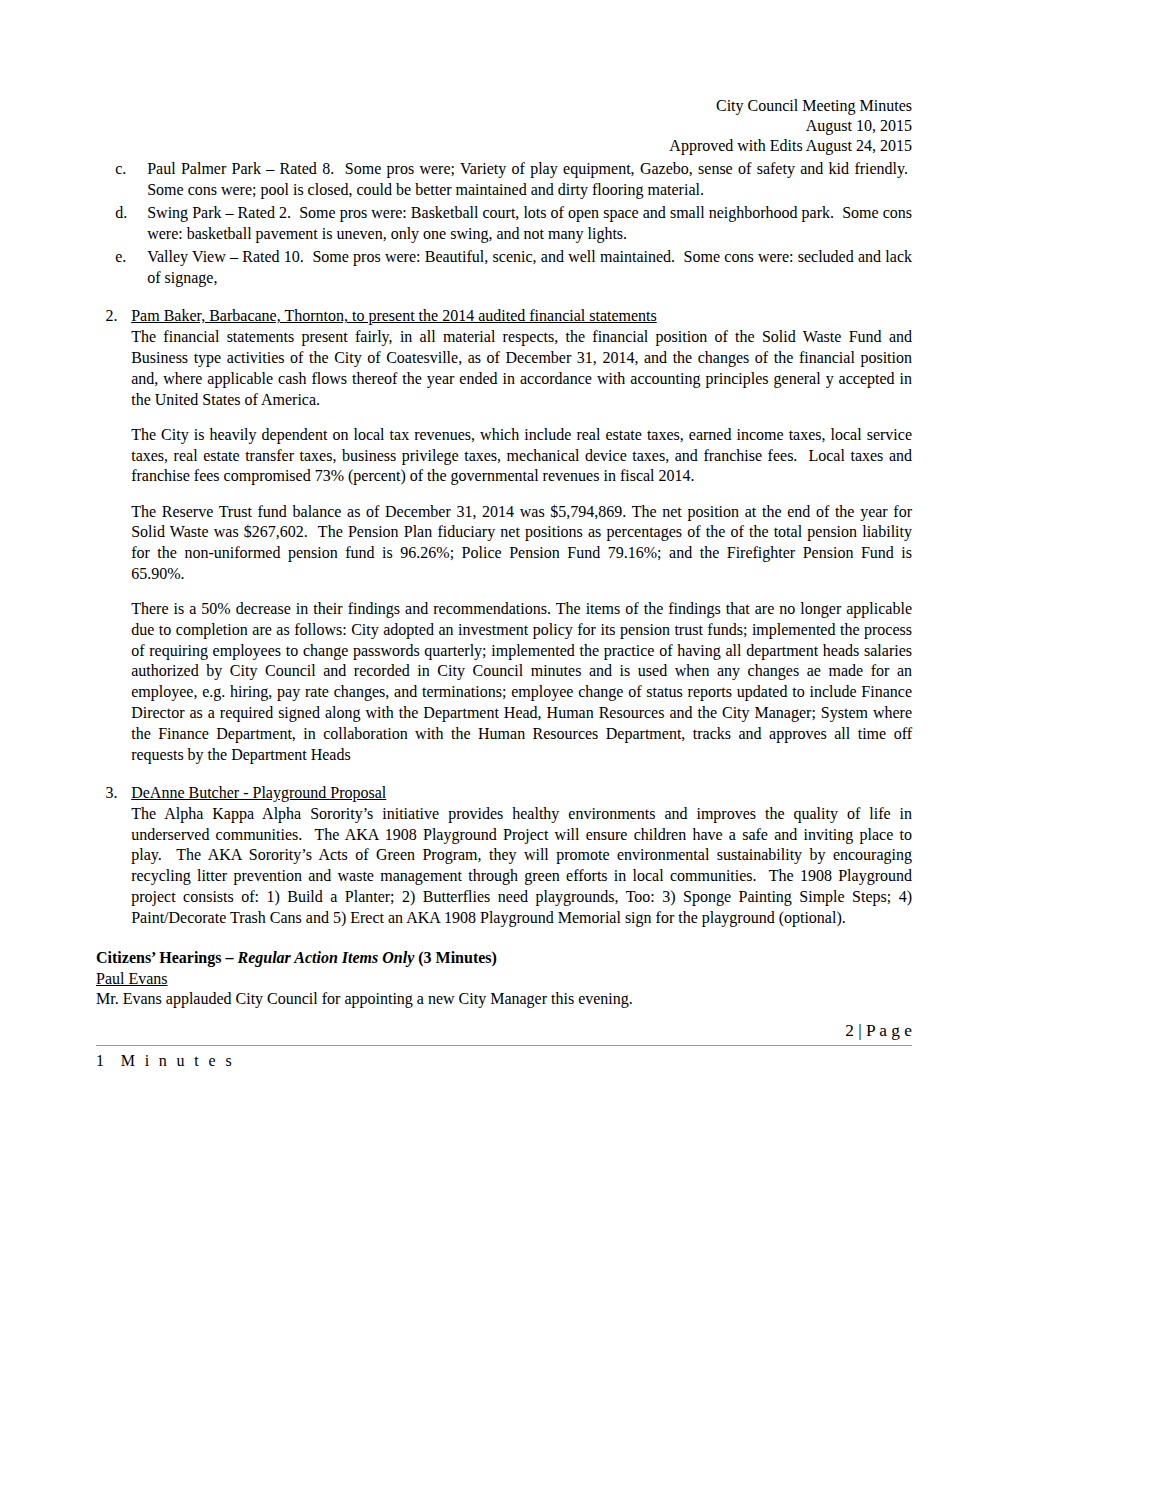City Council Meeting Minutes
August 10, 2015
Approved with Edits August 24, 2015
c. Paul Palmer Park – Rated 8. Some pros were; Variety of play equipment, Gazebo, sense of safety and kid friendly. Some cons were; pool is closed, could be better maintained and dirty flooring material.
d. Swing Park – Rated 2. Some pros were: Basketball court, lots of open space and small neighborhood park. Some cons were: basketball pavement is uneven, only one swing, and not many lights.
e. Valley View – Rated 10. Some pros were: Beautiful, scenic, and well maintained. Some cons were: secluded and lack of signage,
2.
Pam Baker, Barbacane, Thornton, to present the 2014 audited financial statements
The financial statements present fairly, in all material respects, the financial position of the Solid Waste Fund and Business type activities of the City of Coatesville, as of December 31, 2014, and the changes of the financial position and, where applicable cash flows thereof the year ended in accordance with accounting principles general y accepted in the United States of America.
The City is heavily dependent on local tax revenues, which include real estate taxes, earned income taxes, local service taxes, real estate transfer taxes, business privilege taxes, mechanical device taxes, and franchise fees. Local taxes and franchise fees compromised 73% (percent) of the governmental revenues in fiscal 2014.
The Reserve Trust fund balance as of December 31, 2014 was $5,794,869. The net position at the end of the year for Solid Waste was $267,602. The Pension Plan fiduciary net positions as percentages of the of the total pension liability for the non-uniformed pension fund is 96.26%; Police Pension Fund 79.16%; and the Firefighter Pension Fund is 65.90%.
There is a 50% decrease in their findings and recommendations. The items of the findings that are no longer applicable due to completion are as follows: City adopted an investment policy for its pension trust funds; implemented the process of requiring employees to change passwords quarterly; implemented the practice of having all department heads salaries authorized by City Council and recorded in City Council minutes and is used when any changes ae made for an employee, e.g. hiring, pay rate changes, and terminations; employee change of status reports updated to include Finance Director as a required signed along with the Department Head, Human Resources and the City Manager; System where the Finance Department, in collaboration with the Human Resources Department, tracks and approves all time off requests by the Department Heads
3.
DeAnne Butcher - Playground Proposal
The Alpha Kappa Alpha Sorority’s initiative provides healthy environments and improves the quality of life in underserved communities. The AKA 1908 Playground Project will ensure children have a safe and inviting place to play. The AKA Sorority’s Acts of Green Program, they will promote environmental sustainability by encouraging recycling litter prevention and waste management through green efforts in local communities. The 1908 Playground project consists of: 1) Build a Planter; 2) Butterflies need playgrounds, Too: 3) Sponge Painting Simple Steps; 4) Paint/Decorate Trash Cans and 5) Erect an AKA 1908 Playground Memorial sign for the playground (optional).
Citizens’ Hearings – Regular Action Items Only (3 Minutes)
Paul Evans
Mr. Evans applauded City Council for appointing a new City Manager this evening.
2 | P a g e
1 M i n u t e s